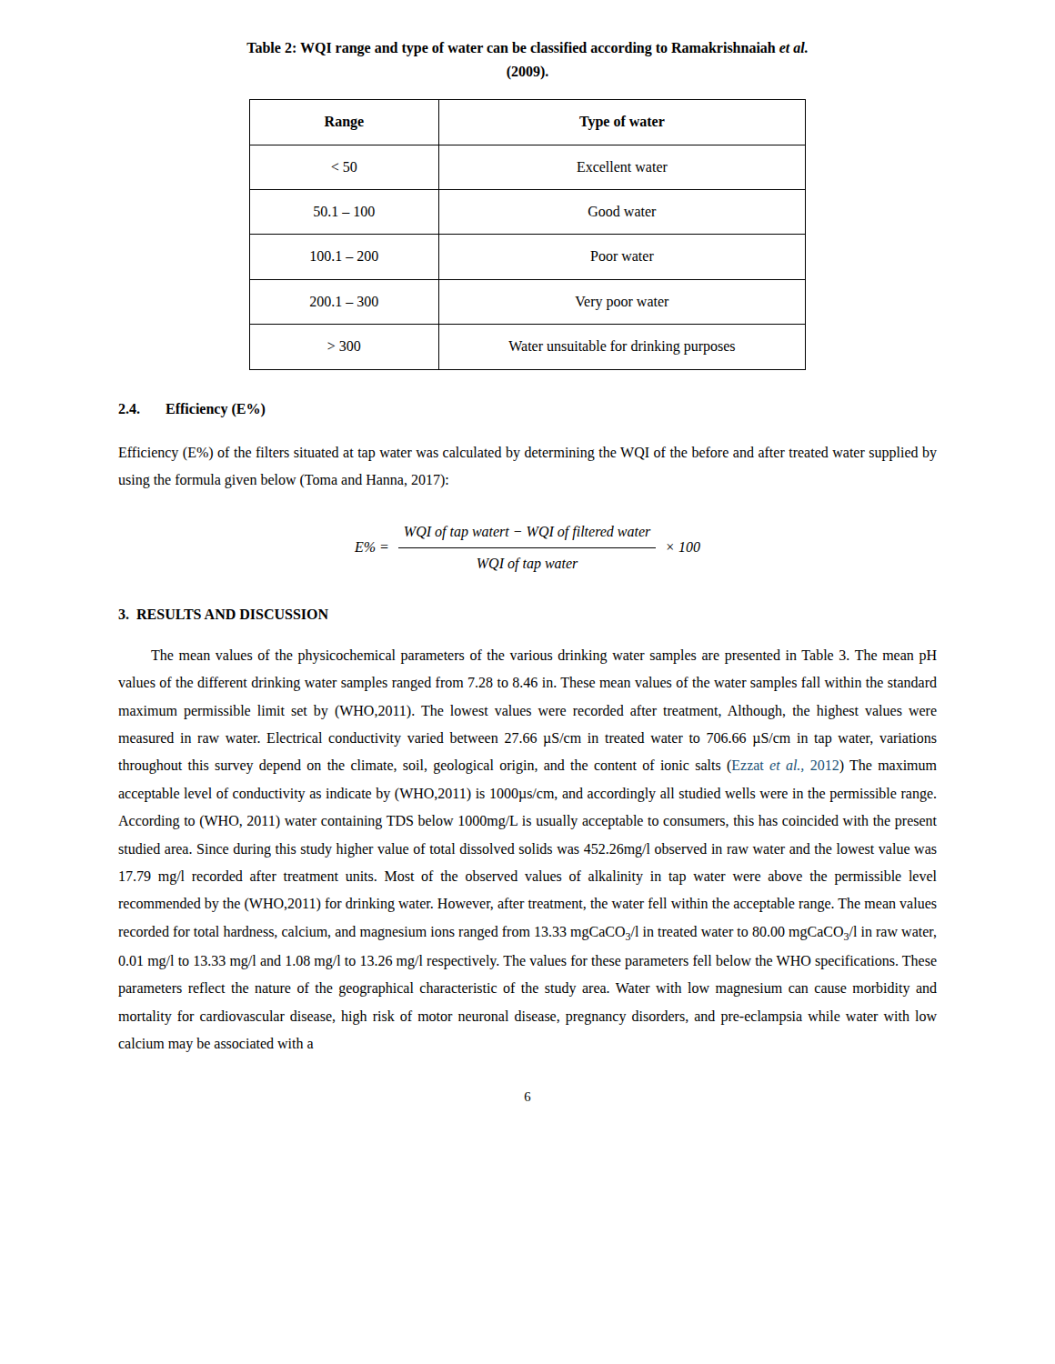Table 2: WQI range and type of water can be classified according to Ramakrishnaiah et al.
(2009).
| Range | Type of water |
| < 50 | Excellent water |
| 50.1 – 100 | Good water |
| 100.1 – 200 | Poor water |
| 200.1 – 300 | Very poor water |
| > 300 | Water unsuitable for drinking purposes |
2.4. Efficiency (E%)
Efficiency (E%) of the filters situated at tap water was calculated by determining the WQI of the before and after treated water supplied by using the formula given below (Toma and Hanna, 2017):
E% = WQI of tap watert − WQI of filtered water WQI of tap water × 100
3. RESULTS AND DISCUSSION
The mean values of the physicochemical parameters of the various drinking water samples are presented in Table 3. The mean pH values of the different drinking water samples ranged from 7.28 to 8.46 in. These mean values of the water samples fall within the standard maximum permissible limit set by (WHO,2011). The lowest values were recorded after treatment, Although, the highest values were measured in raw water. Electrical conductivity varied between 27.66 µS/cm in treated water to 706.66 µS/cm in tap water, variations throughout this survey depend on the climate, soil, geological origin, and the content of ionic salts (Ezzat et al., 2012) The maximum acceptable level of conductivity as indicate by (WHO,2011) is 1000µs/cm, and accordingly all studied wells were in the permissible range. According to (WHO, 2011) water containing TDS below 1000mg/L is usually acceptable to consumers, this has coincided with the present studied area. Since during this study higher value of total dissolved solids was 452.26mg/l observed in raw water and the lowest value was 17.79 mg/l recorded after treatment units. Most of the observed values of alkalinity in tap water were above the permissible level recommended by the (WHO,2011) for drinking water. However, after treatment, the water fell within the acceptable range. The mean values recorded for total hardness, calcium, and magnesium ions ranged from 13.33 mgCaCO3/l in treated water to 80.00 mgCaCO3/l in raw water, 0.01 mg/l to 13.33 mg/l and 1.08 mg/l to 13.26 mg/l respectively. The values for these parameters fell below the WHO specifications. These parameters reflect the nature of the geographical characteristic of the study area. Water with low magnesium can cause morbidity and mortality for cardiovascular disease, high risk of motor neuronal disease, pregnancy disorders, and pre-eclampsia while water with low calcium may be associated with a
6